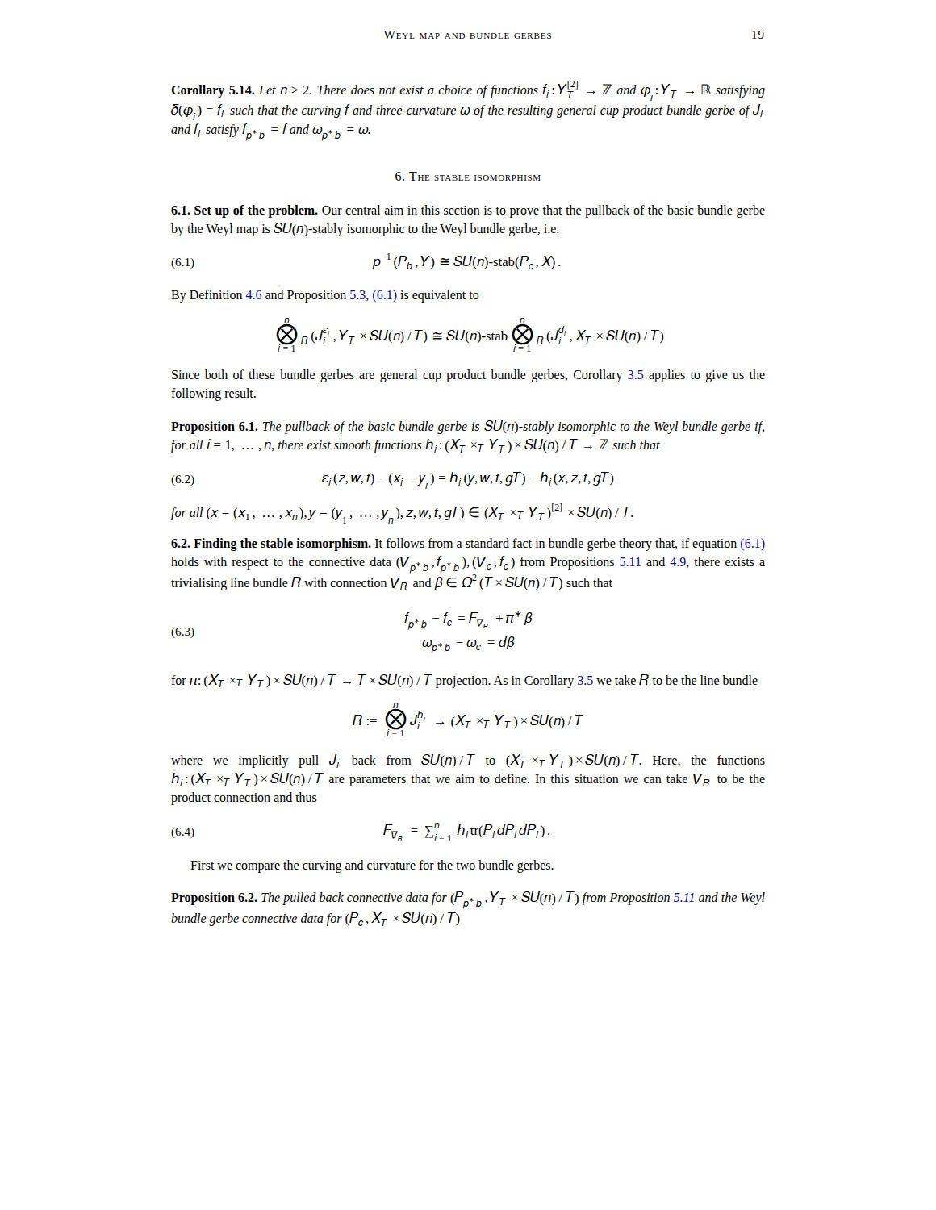Weyl map and bundle gerbes 19
Corollary 5.14. Let n>2. There does not exist a choice of functions fi:YT[2]→ℤ and φi:YT→ℝ satisfying δ(φi)=fi such that the curving f and three-curvature ω of the resulting general cup product bundle gerbe of Ji and fi satisfy fp∗b=f and ωp∗b=ω.
6. The stable isomorphism
6.1. Set up of the problem. Our central aim in this section is to prove that the pullback of the basic bundle gerbe by the Weyl map is SU(n)-stably isomorphic to the Weyl bundle gerbe, i.e.
(6.1) p−1 (Pb,Y) ≅SU(n)-stab (Pc,X). (6.1)
By Definition 4.6 and Proposition 5.3, (6.1) is equivalent to
⨂ i=1 n R (Jiεi,YT×SU(n)/T) ≅SU(n)-stab ⨂ i=1 n R (Jidi,XT×SU(n)/T)
Since both of these bundle gerbes are general cup product bundle gerbes, Corollary 3.5 applies to give us the following result.
Proposition 6.1. The pullback of the basic bundle gerbe is SU(n)-stably isomorphic to the Weyl bundle gerbe if, for all i=1,…,n, there exist smooth functions hi:(XT×TYT)×SU(n)/T→ℤ such that
(6.2) εi(z,w,t) − (xi−yi) = hi(y,w,t,gT) − hi(x,z,t,gT) (6.2)
for all (x=(x1,…,xn),y=(y1,…,yn),z,w,t,gT)∈(XT×TYT)[2]×SU(n)/T.
6.2. Finding the stable isomorphism. It follows from a standard fact in bundle gerbe theory that, if equation (6.1) holds with respect to the connective data (∇p∗b,fp∗b),(∇c,fc) from Propositions 5.11 and 4.9, there exists a trivialising line bundle R with connection ∇R and β∈Ω2(T×SU(n)/T) such that
(6.3) fp∗b − fc = F∇R + π∗β ωp∗b − ωc = dβ (6.3)
for π:(XT×TYT)×SU(n)/T→T×SU(n)/T projection. As in Corollary 3.5 we take R to be the line bundle
R:= ⨂ i=1 n Jihi → (XT×TYT) ×SU(n)/T
where we implicitly pull Ji back from SU(n)/T to (XT×TYT)×SU(n)/T. Here, the functions hi:(XT×TYT)×SU(n)/T are parameters that we aim to define. In this situation we can take ∇R to be the product connection and thus
(6.4) F∇R = ∑ i=1 n hi tr (PidPidPi) . (6.4)
First we compare the curving and curvature for the two bundle gerbes.
Proposition 6.2. The pulled back connective data for (Pp∗b,YT×SU(n)/T) from Proposition 5.11 and the Weyl bundle gerbe connective data for (Pc,XT×SU(n)/T)